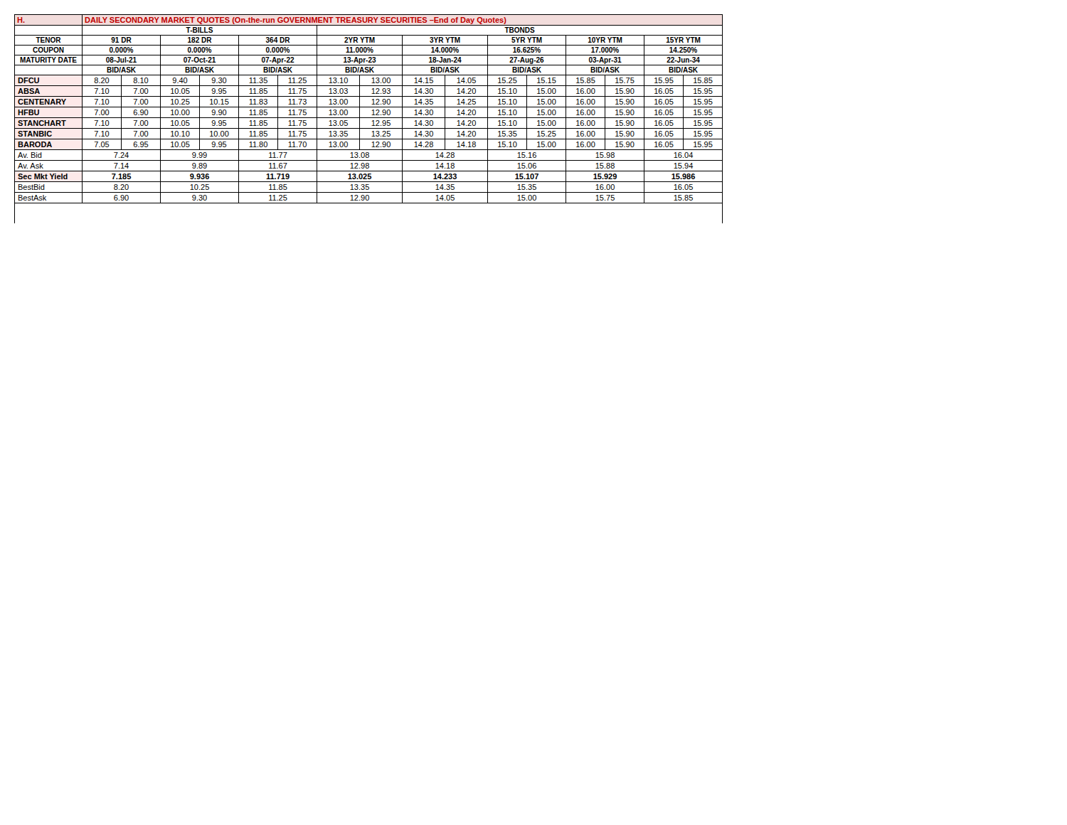| H. | DAILY SECONDARY MARKET QUOTES (On-the-run GOVERNMENT TREASURY SECURITIES –End of Day Quotes) |
| | T-BILLS | TBONDS |
| TENOR | 91 DR | 182 DR | 364 DR | 2YR YTM | 3YR YTM | 5YR YTM | 10YR YTM | 15YR YTM |
| COUPON | 0.000% | 0.000% | 0.000% | 11.000% | 14.000% | 16.625% | 17.000% | 14.250% |
| MATURITY DATE | 08-Jul-21 | 07-Oct-21 | 07-Apr-22 | 13-Apr-23 | 18-Jan-24 | 27-Aug-26 | 03-Apr-31 | 22-Jun-34 |
| | BID/ASK | BID/ASK | BID/ASK | BID/ASK | BID/ASK | BID/ASK | BID/ASK | BID/ASK |
| DFCU | 8.20 | 8.10 | 9.40 | 9.30 | 11.35 | 11.25 | 13.10 | 13.00 | 14.15 | 14.05 | 15.25 | 15.15 | 15.85 | 15.75 | 15.95 | 15.85 |
| ABSA | 7.10 | 7.00 | 10.05 | 9.95 | 11.85 | 11.75 | 13.03 | 12.93 | 14.30 | 14.20 | 15.10 | 15.00 | 16.00 | 15.90 | 16.05 | 15.95 |
| CENTENARY | 7.10 | 7.00 | 10.25 | 10.15 | 11.83 | 11.73 | 13.00 | 12.90 | 14.35 | 14.25 | 15.10 | 15.00 | 16.00 | 15.90 | 16.05 | 15.95 |
| HFBU | 7.00 | 6.90 | 10.00 | 9.90 | 11.85 | 11.75 | 13.00 | 12.90 | 14.30 | 14.20 | 15.10 | 15.00 | 16.00 | 15.90 | 16.05 | 15.95 |
| STANCHART | 7.10 | 7.00 | 10.05 | 9.95 | 11.85 | 11.75 | 13.05 | 12.95 | 14.30 | 14.20 | 15.10 | 15.00 | 16.00 | 15.90 | 16.05 | 15.95 |
| STANBIC | 7.10 | 7.00 | 10.10 | 10.00 | 11.85 | 11.75 | 13.35 | 13.25 | 14.30 | 14.20 | 15.35 | 15.25 | 16.00 | 15.90 | 16.05 | 15.95 |
| BARODA | 7.05 | 6.95 | 10.05 | 9.95 | 11.80 | 11.70 | 13.00 | 12.90 | 14.28 | 14.18 | 15.10 | 15.00 | 16.00 | 15.90 | 16.05 | 15.95 |
| Av. Bid | 7.24 | 9.99 | 11.77 | 13.08 | 14.28 | 15.16 | 15.98 | 16.04 |
| Av. Ask | 7.14 | 9.89 | 11.67 | 12.98 | 14.18 | 15.06 | 15.88 | 15.94 |
| Sec Mkt Yield | 7.185 | 9.936 | 11.719 | 13.025 | 14.233 | 15.107 | 15.929 | 15.986 |
| BestBid | 8.20 | 10.25 | 11.85 | 13.35 | 14.35 | 15.35 | 16.00 | 16.05 |
| BestAsk | 6.90 | 9.30 | 11.25 | 12.90 | 14.05 | 15.00 | 15.75 | 15.85 |